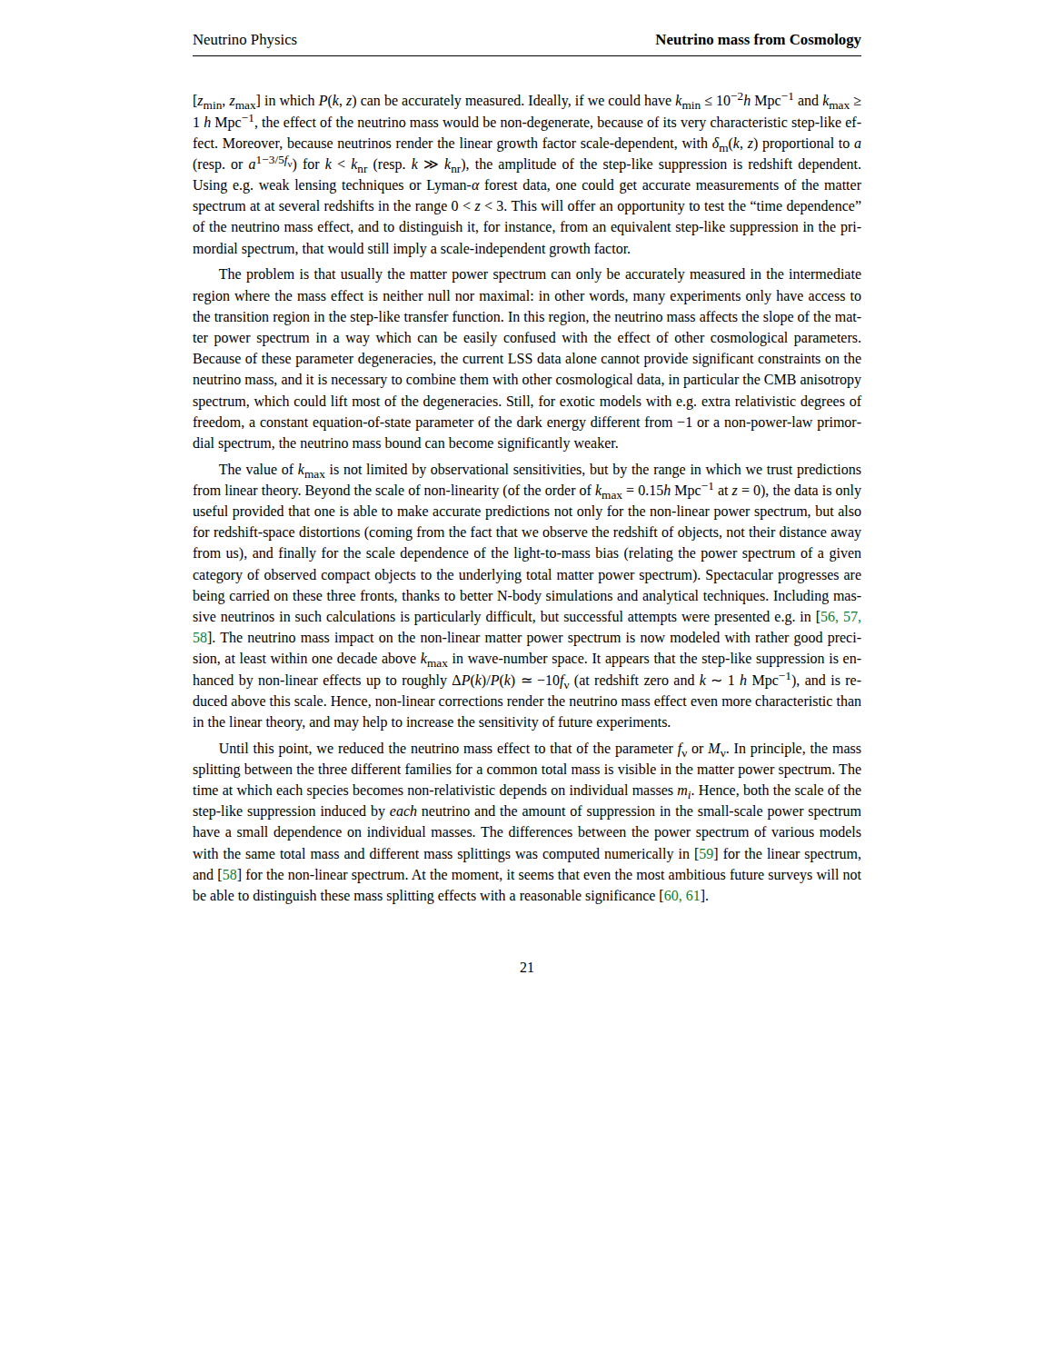Neutrino Physics Neutrino mass from Cosmology
[zmin, zmax] in which P(k, z) can be accurately measured. Ideally, if we could have kmin ≤ 10−2h Mpc−1 and kmax ≥ 1 h Mpc−1, the effect of the neutrino mass would be non-degenerate, because of its very characteristic step-like effect. Moreover, because neutrinos render the linear growth factor scale-dependent, with δm(k, z) proportional to a (resp. or a1−3/5fν) for k < knr (resp. k ≫ knr), the amplitude of the step-like suppression is redshift dependent. Using e.g. weak lensing techniques or Lyman-α forest data, one could get accurate measurements of the matter spectrum at at several redshifts in the range 0 < z < 3. This will offer an opportunity to test the “time dependence” of the neutrino mass effect, and to distinguish it, for instance, from an equivalent step-like suppression in the primordial spectrum, that would still imply a scale-independent growth factor.
The problem is that usually the matter power spectrum can only be accurately measured in the intermediate region where the mass effect is neither null nor maximal: in other words, many experiments only have access to the transition region in the step-like transfer function. In this region, the neutrino mass affects the slope of the matter power spectrum in a way which can be easily confused with the effect of other cosmological parameters. Because of these parameter degeneracies, the current LSS data alone cannot provide significant constraints on the neutrino mass, and it is necessary to combine them with other cosmological data, in particular the CMB anisotropy spectrum, which could lift most of the degeneracies. Still, for exotic models with e.g. extra relativistic degrees of freedom, a constant equation-of-state parameter of the dark energy different from −1 or a non-power-law primordial spectrum, the neutrino mass bound can become significantly weaker.
The value of kmax is not limited by observational sensitivities, but by the range in which we trust predictions from linear theory. Beyond the scale of non-linearity (of the order of kmax = 0.15h Mpc−1 at z = 0), the data is only useful provided that one is able to make accurate predictions not only for the non-linear power spectrum, but also for redshift-space distortions (coming from the fact that we observe the redshift of objects, not their distance away from us), and finally for the scale dependence of the light-to-mass bias (relating the power spectrum of a given category of observed compact objects to the underlying total matter power spectrum). Spectacular progresses are being carried on these three fronts, thanks to better N-body simulations and analytical techniques. Including massive neutrinos in such calculations is particularly difficult, but successful attempts were presented e.g. in [56, 57, 58]. The neutrino mass impact on the non-linear matter power spectrum is now modeled with rather good precision, at least within one decade above kmax in wave-number space. It appears that the step-like suppression is enhanced by non-linear effects up to roughly ΔP(k)/P(k) ≃ −10fν (at redshift zero and k ∼ 1 h Mpc−1), and is reduced above this scale. Hence, non-linear corrections render the neutrino mass effect even more characteristic than in the linear theory, and may help to increase the sensitivity of future experiments.
Until this point, we reduced the neutrino mass effect to that of the parameter fν or Mν. In principle, the mass splitting between the three different families for a common total mass is visible in the matter power spectrum. The time at which each species becomes non-relativistic depends on individual masses mi. Hence, both the scale of the step-like suppression induced by each neutrino and the amount of suppression in the small-scale power spectrum have a small dependence on individual masses. The differences between the power spectrum of various models with the same total mass and different mass splittings was computed numerically in [59] for the linear spectrum, and [58] for the non-linear spectrum. At the moment, it seems that even the most ambitious future surveys will not be able to distinguish these mass splitting effects with a reasonable significance [60, 61].
21